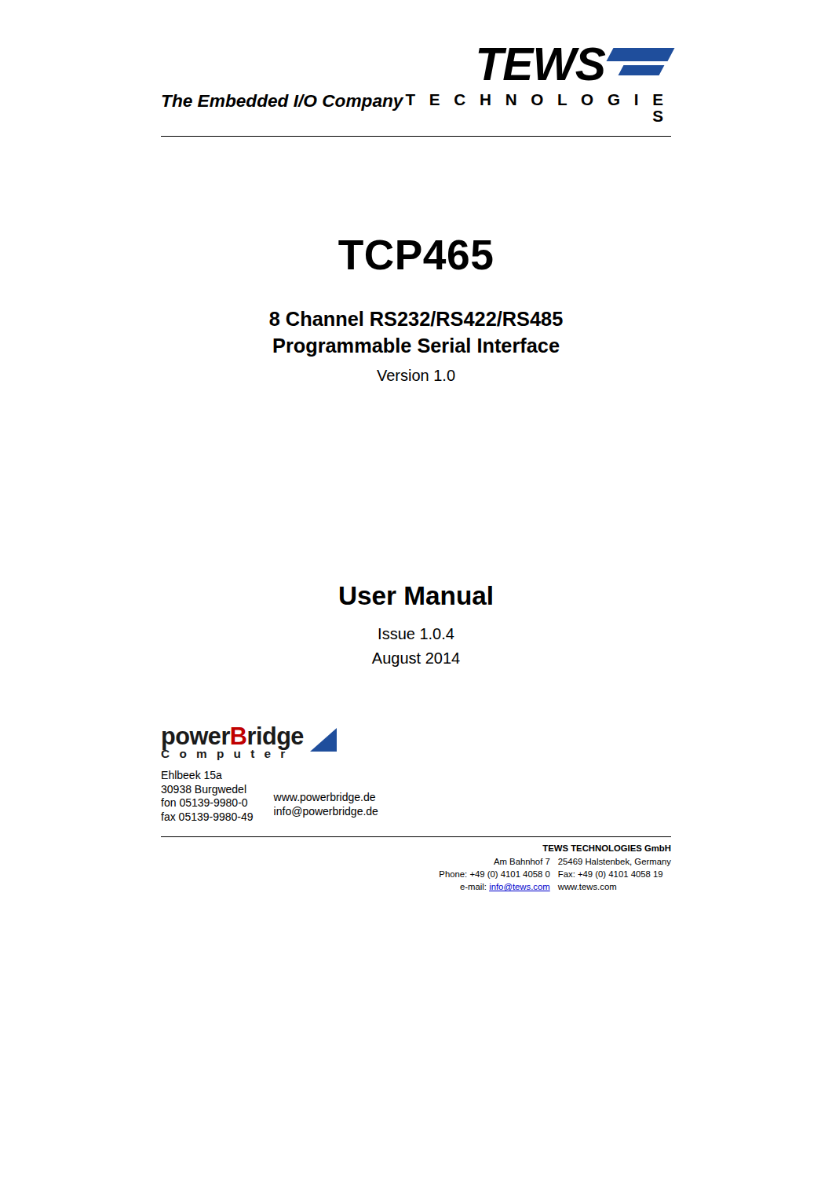The Embedded I/O Company
TEWS
T E C H N O L O G I E S
TCP465
8 Channel RS232/RS422/RS485
Programmable Serial Interface
Version 1.0
User Manual
Issue 1.0.4
August 2014
powerBridge
C o m p u t e r
Ehlbeek 15a
30938 Burgwedel
fon 05139-9980-0
fax 05139-9980-49
www.powerbridge.de
info@powerbridge.de
TEWS TECHNOLOGIES GmbH
| Am Bahnhof 7 | 25469 Halstenbek, Germany |
| Phone: +49 (0) 4101 4058 0 | Fax: +49 (0) 4101 4058 19 |
| e-mail: info@tews.com | www.tews.com |